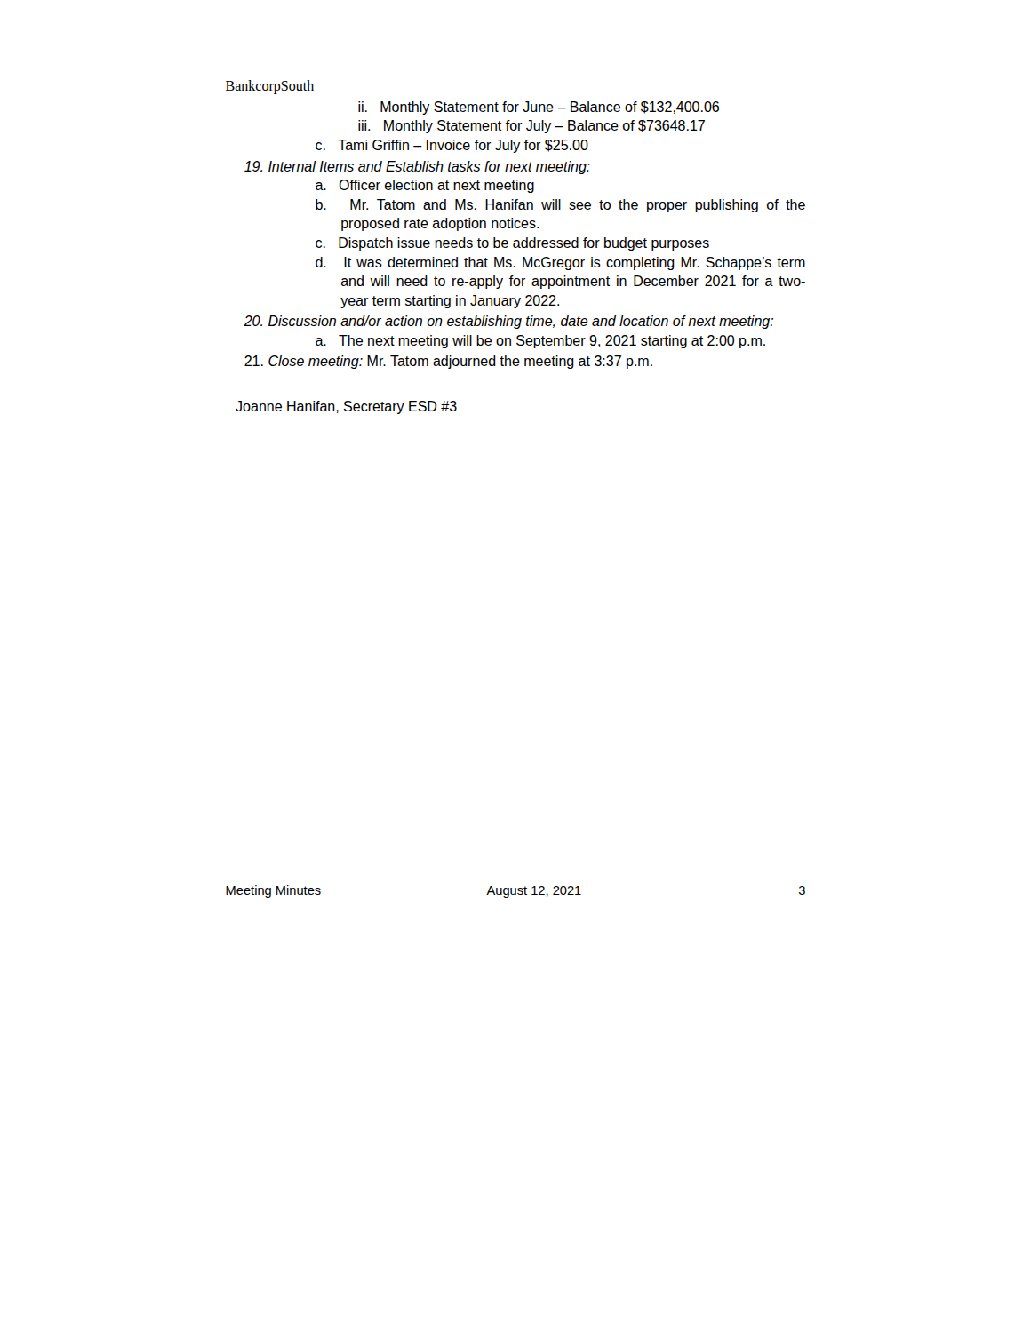BankcorpSouth
ii. Monthly Statement for June – Balance of $132,400.06
iii. Monthly Statement for July – Balance of $73648.17
c. Tami Griffin – Invoice for July for $25.00
19. Internal Items and Establish tasks for next meeting:
a. Officer election at next meeting
b. Mr. Tatom and Ms. Hanifan will see to the proper publishing of the proposed rate adoption notices.
c. Dispatch issue needs to be addressed for budget purposes
d. It was determined that Ms. McGregor is completing Mr. Schappe’s term and will need to re-apply for appointment in December 2021 for a two-year term starting in January 2022.
20. Discussion and/or action on establishing time, date and location of next meeting:
a. The next meeting will be on September 9, 2021 starting at 2:00 p.m.
21. Close meeting: Mr. Tatom adjourned the meeting at 3:37 p.m.
Joanne Hanifan, Secretary ESD #3
Meeting Minutes August 12, 2021 3